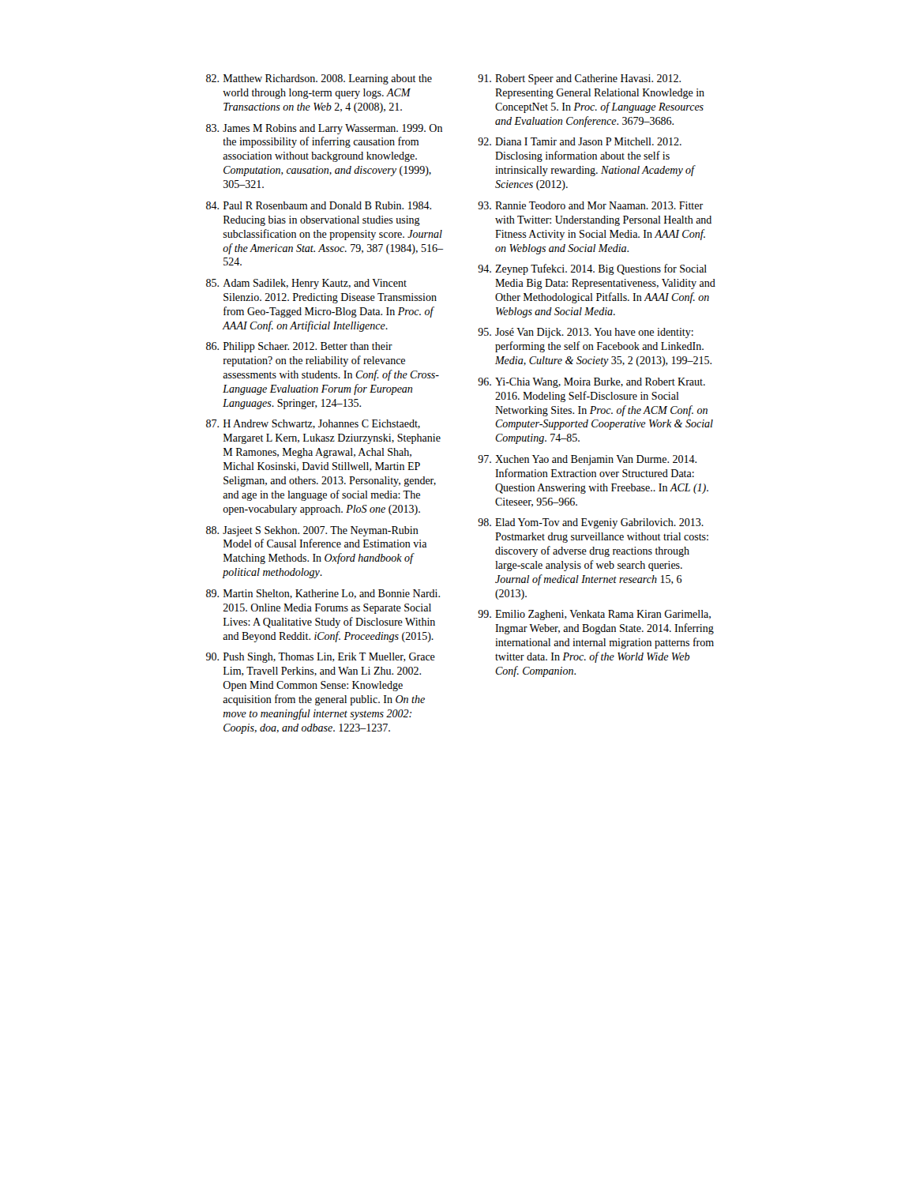82. Matthew Richardson. 2008. Learning about the world through long-term query logs. ACM Transactions on the Web 2, 4 (2008), 21.
83. James M Robins and Larry Wasserman. 1999. On the impossibility of inferring causation from association without background knowledge. Computation, causation, and discovery (1999), 305–321.
84. Paul R Rosenbaum and Donald B Rubin. 1984. Reducing bias in observational studies using subclassification on the propensity score. Journal of the American Stat. Assoc. 79, 387 (1984), 516–524.
85. Adam Sadilek, Henry Kautz, and Vincent Silenzio. 2012. Predicting Disease Transmission from Geo-Tagged Micro-Blog Data. In Proc. of AAAI Conf. on Artificial Intelligence.
86. Philipp Schaer. 2012. Better than their reputation? on the reliability of relevance assessments with students. In Conf. of the Cross-Language Evaluation Forum for European Languages. Springer, 124–135.
87. H Andrew Schwartz, Johannes C Eichstaedt, Margaret L Kern, Lukasz Dziurzynski, Stephanie M Ramones, Megha Agrawal, Achal Shah, Michal Kosinski, David Stillwell, Martin EP Seligman, and others. 2013. Personality, gender, and age in the language of social media: The open-vocabulary approach. PloS one (2013).
88. Jasjeet S Sekhon. 2007. The Neyman-Rubin Model of Causal Inference and Estimation via Matching Methods. In Oxford handbook of political methodology.
89. Martin Shelton, Katherine Lo, and Bonnie Nardi. 2015. Online Media Forums as Separate Social Lives: A Qualitative Study of Disclosure Within and Beyond Reddit. iConf. Proceedings (2015).
90. Push Singh, Thomas Lin, Erik T Mueller, Grace Lim, Travell Perkins, and Wan Li Zhu. 2002. Open Mind Common Sense: Knowledge acquisition from the general public. In On the move to meaningful internet systems 2002: Coopis, doa, and odbase. 1223–1237.
91. Robert Speer and Catherine Havasi. 2012. Representing General Relational Knowledge in ConceptNet 5. In Proc. of Language Resources and Evaluation Conference. 3679–3686.
92. Diana I Tamir and Jason P Mitchell. 2012. Disclosing information about the self is intrinsically rewarding. National Academy of Sciences (2012).
93. Rannie Teodoro and Mor Naaman. 2013. Fitter with Twitter: Understanding Personal Health and Fitness Activity in Social Media. In AAAI Conf. on Weblogs and Social Media.
94. Zeynep Tufekci. 2014. Big Questions for Social Media Big Data: Representativeness, Validity and Other Methodological Pitfalls. In AAAI Conf. on Weblogs and Social Media.
95. José Van Dijck. 2013. You have one identity: performing the self on Facebook and LinkedIn. Media, Culture & Society 35, 2 (2013), 199–215.
96. Yi-Chia Wang, Moira Burke, and Robert Kraut. 2016. Modeling Self-Disclosure in Social Networking Sites. In Proc. of the ACM Conf. on Computer-Supported Cooperative Work & Social Computing. 74–85.
97. Xuchen Yao and Benjamin Van Durme. 2014. Information Extraction over Structured Data: Question Answering with Freebase.. In ACL (1). Citeseer, 956–966.
98. Elad Yom-Tov and Evgeniy Gabrilovich. 2013. Postmarket drug surveillance without trial costs: discovery of adverse drug reactions through large-scale analysis of web search queries. Journal of medical Internet research 15, 6 (2013).
99. Emilio Zagheni, Venkata Rama Kiran Garimella, Ingmar Weber, and Bogdan State. 2014. Inferring international and internal migration patterns from twitter data. In Proc. of the World Wide Web Conf. Companion.